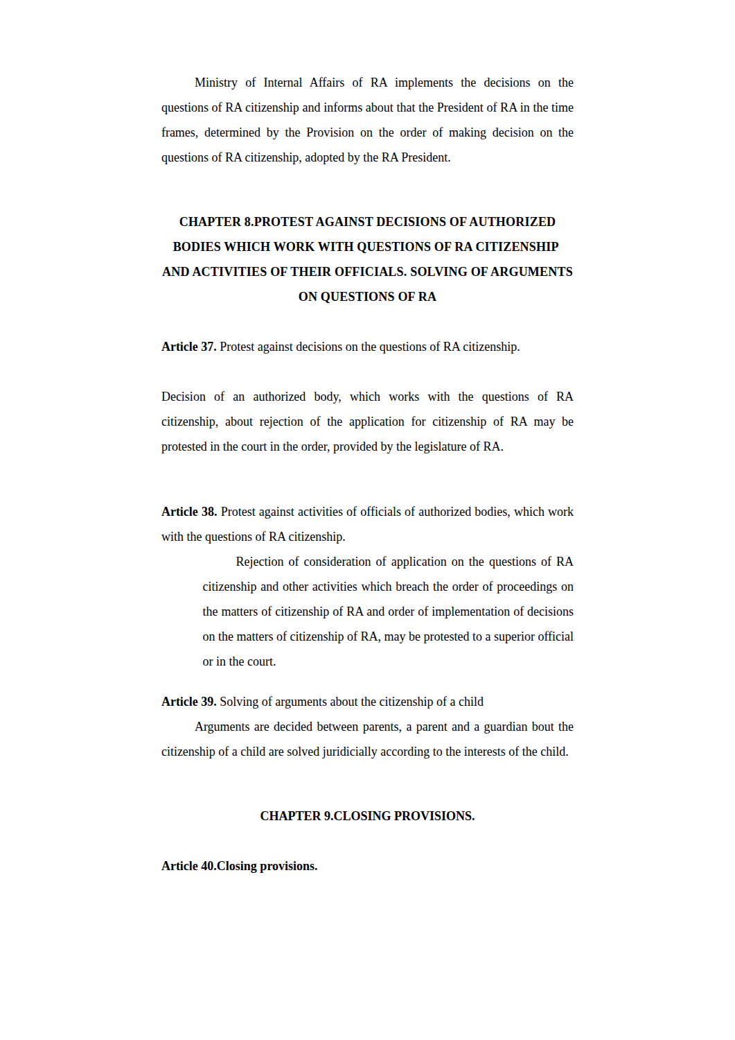Ministry of Internal Affairs of RA implements the decisions on the questions of RA citizenship and informs about that the President of RA in the time frames, determined by the Provision on the order of making decision on the questions of RA citizenship, adopted by the RA President.
Chapter 8.Protest against decisions of authorized bodies which work with questions of RA citizenship and activities of their officials. Solving of arguments on questions of RA
Article 37. Protest against decisions on the questions of RA citizenship.
Decision of an authorized body, which works with the questions of RA citizenship, about rejection of the application for citizenship of RA may be protested in the court in the order, provided by the legislature of RA.
Article 38. Protest against activities of officials of authorized bodies, which work with the questions of RA citizenship.
Rejection of consideration of application on the questions of RA citizenship and other activities which breach the order of proceedings on the matters of citizenship of RA and order of implementation of decisions on the matters of citizenship of RA, may be protested to a superior official or in the court.
Article 39. Solving of arguments about the citizenship of a child
Arguments are decided between parents, a parent and a guardian bout the citizenship of a child are solved juridicially according to the interests of the child.
Chapter 9.Closing provisions.
Article 40.Closing provisions.